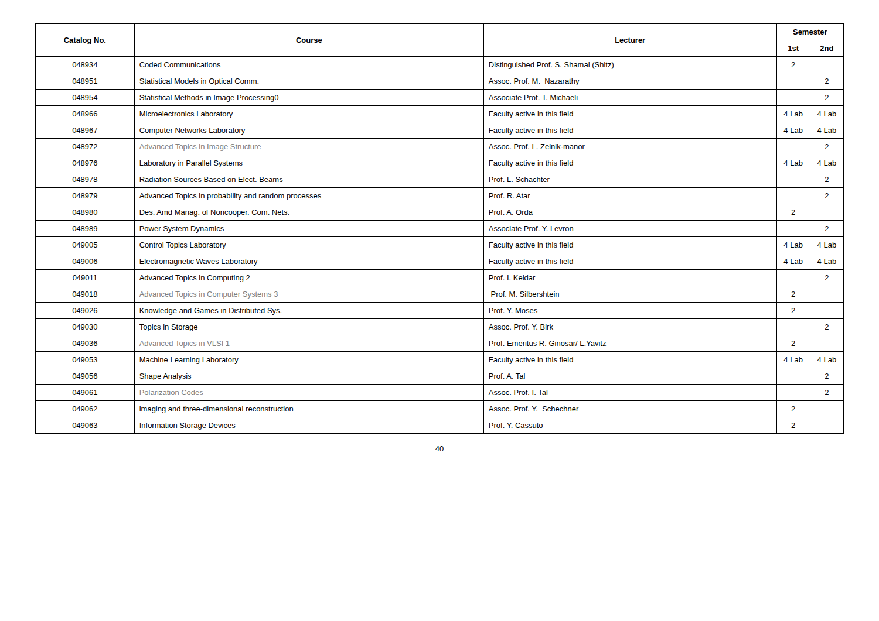| Catalog No. | Course | Lecturer | Semester |
| --- | --- | --- | --- |
| 1st | 2nd |
| 048934 | Coded Communications | Distinguished Prof. S. Shamai (Shitz) | 2 | |
| 048951 | Statistical Models in Optical Comm. | Assoc. Prof. M. Nazarathy | | 2 |
| 048954 | Statistical Methods in Image Processing0 | Associate Prof. T. Michaeli | | 2 |
| 048966 | Microelectronics Laboratory | Faculty active in this field | 4 Lab | 4 Lab |
| 048967 | Computer Networks Laboratory | Faculty active in this field | 4 Lab | 4 Lab |
| 048972 | Advanced Topics in Image Structure | Assoc. Prof. L. Zelnik-manor | | 2 |
| 048976 | Laboratory in Parallel Systems | Faculty active in this field | 4 Lab | 4 Lab |
| 048978 | Radiation Sources Based on Elect. Beams | Prof. L. Schachter | | 2 |
| 048979 | Advanced Topics in probability and random processes | Prof. R. Atar | | 2 |
| 048980 | Des. Amd Manag. of Noncooper. Com. Nets. | Prof. A. Orda | 2 | |
| 048989 | Power System Dynamics | Associate Prof. Y. Levron | | 2 |
| 049005 | Control Topics Laboratory | Faculty active in this field | 4 Lab | 4 Lab |
| 049006 | Electromagnetic Waves Laboratory | Faculty active in this field | 4 Lab | 4 Lab |
| 049011 | Advanced Topics in Computing 2 | Prof. I. Keidar | | 2 |
| 049018 | Advanced Topics in Computer Systems 3 | Prof. M. Silbershtein | 2 | |
| 049026 | Knowledge and Games in Distributed Sys. | Prof. Y. Moses | 2 | |
| 049030 | Topics in Storage | Assoc. Prof. Y. Birk | | 2 |
| 049036 | Advanced Topics in VLSI 1 | Prof. Emeritus R. Ginosar/ L.Yavitz | 2 | |
| 049053 | Machine Learning Laboratory | Faculty active in this field | 4 Lab | 4 Lab |
| 049056 | Shape Analysis | Prof. A. Tal | | 2 |
| 049061 | Polarization Codes | Assoc. Prof. I. Tal | | 2 |
| 049062 | imaging and three-dimensional reconstruction | Assoc. Prof. Y. Schechner | 2 | |
| 049063 | Information Storage Devices | Prof. Y. Cassuto | 2 | |
40